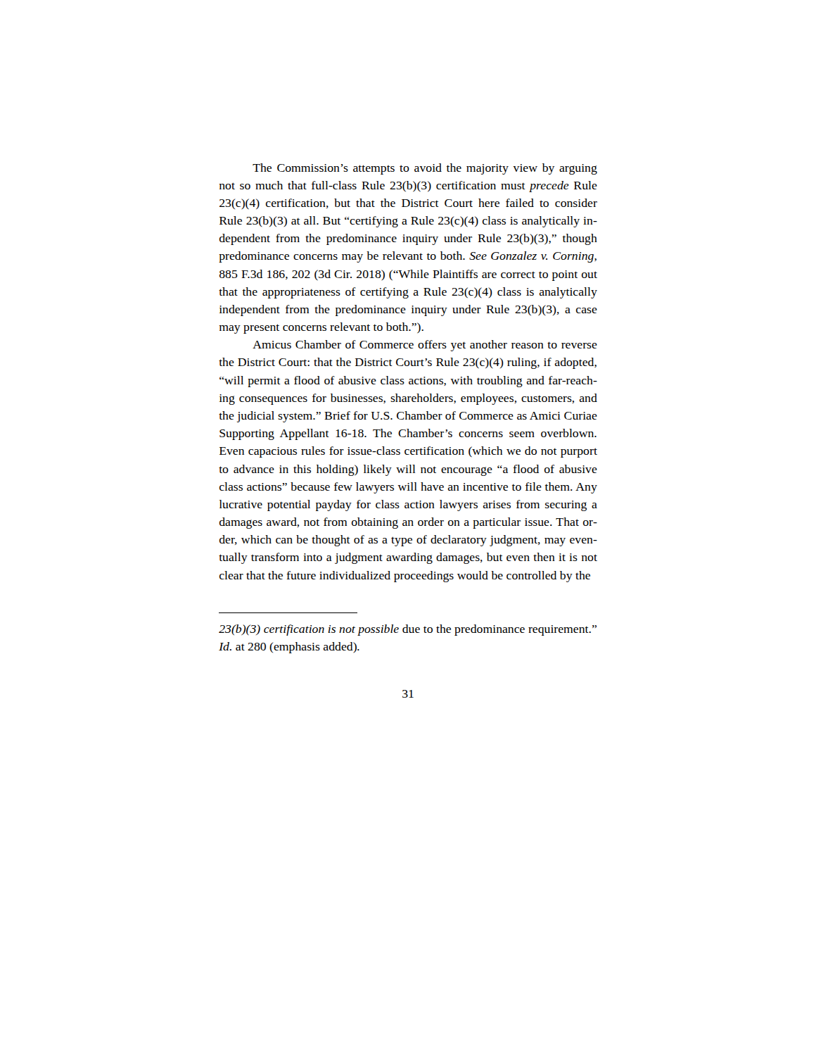The Commission’s attempts to avoid the majority view by arguing not so much that full-class Rule 23(b)(3) certification must precede Rule 23(c)(4) certification, but that the District Court here failed to consider Rule 23(b)(3) at all. But “certifying a Rule 23(c)(4) class is analytically independent from the predominance inquiry under Rule 23(b)(3),” though predominance concerns may be relevant to both. See Gonzalez v. Corning, 885 F.3d 186, 202 (3d Cir. 2018) (“While Plaintiffs are correct to point out that the appropriateness of certifying a Rule 23(c)(4) class is analytically independent from the predominance inquiry under Rule 23(b)(3), a case may present concerns relevant to both.”).
Amicus Chamber of Commerce offers yet another reason to reverse the District Court: that the District Court’s Rule 23(c)(4) ruling, if adopted, “will permit a flood of abusive class actions, with troubling and far-reaching consequences for businesses, shareholders, employees, customers, and the judicial system.” Brief for U.S. Chamber of Commerce as Amici Curiae Supporting Appellant 16-18. The Chamber’s concerns seem overblown. Even capacious rules for issue-class certification (which we do not purport to advance in this holding) likely will not encourage “a flood of abusive class actions” because few lawyers will have an incentive to file them. Any lucrative potential payday for class action lawyers arises from securing a damages award, not from obtaining an order on a particular issue. That order, which can be thought of as a type of declaratory judgment, may eventually transform into a judgment awarding damages, but even then it is not clear that the future individualized proceedings would be controlled by the
23(b)(3) certification is not possible due to the predominance requirement.” Id. at 280 (emphasis added).
31